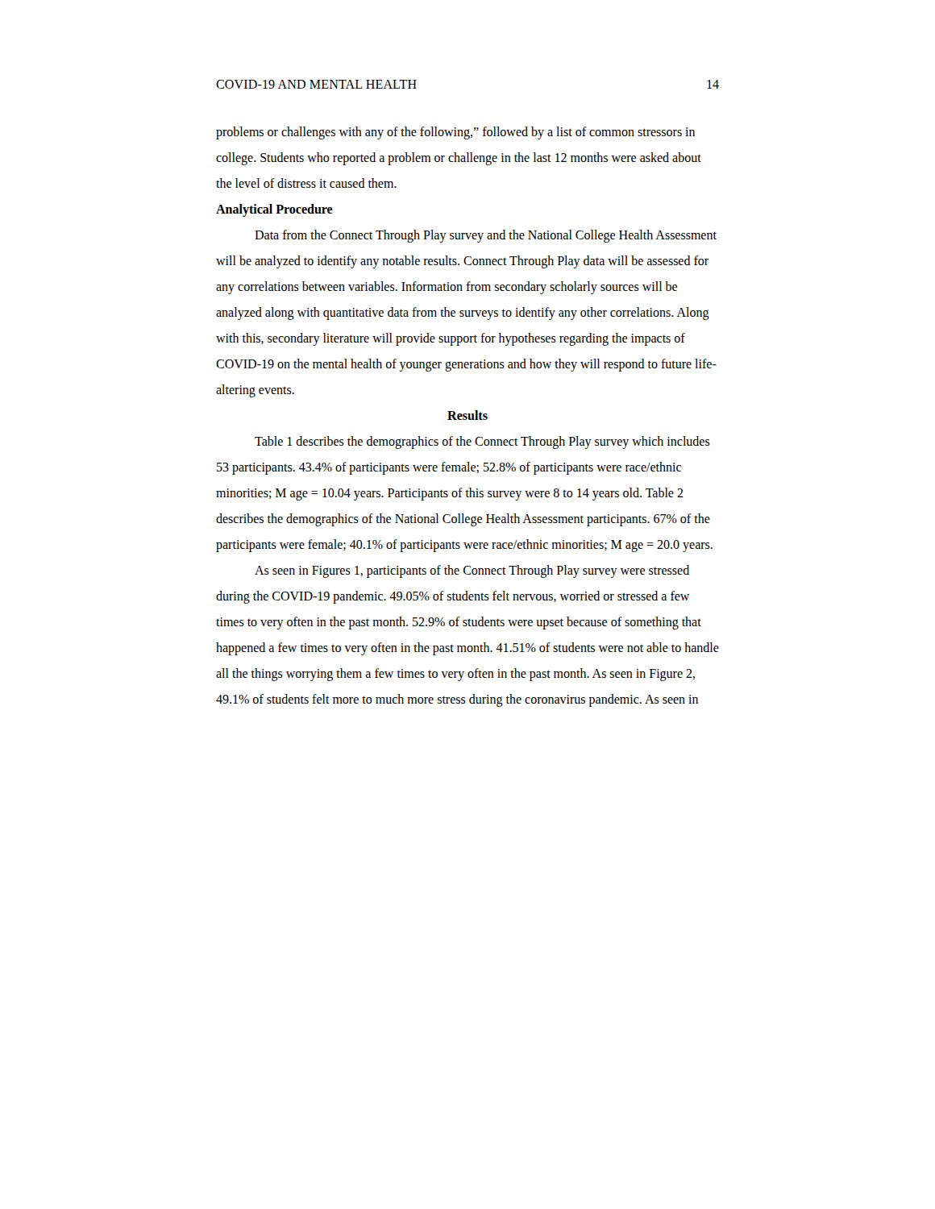COVID-19 and Mental Health 14
problems or challenges with any of the following,” followed by a list of common stressors in college. Students who reported a problem or challenge in the last 12 months were asked about the level of distress it caused them.
Analytical Procedure
Data from the Connect Through Play survey and the National College Health Assessment will be analyzed to identify any notable results. Connect Through Play data will be assessed for any correlations between variables. Information from secondary scholarly sources will be analyzed along with quantitative data from the surveys to identify any other correlations. Along with this, secondary literature will provide support for hypotheses regarding the impacts of COVID-19 on the mental health of younger generations and how they will respond to future life-altering events.
Results
Table 1 describes the demographics of the Connect Through Play survey which includes 53 participants. 43.4% of participants were female; 52.8% of participants were race/ethnic minorities; M age = 10.04 years. Participants of this survey were 8 to 14 years old. Table 2 describes the demographics of the National College Health Assessment participants. 67% of the participants were female; 40.1% of participants were race/ethnic minorities; M age = 20.0 years.
As seen in Figures 1, participants of the Connect Through Play survey were stressed during the COVID-19 pandemic. 49.05% of students felt nervous, worried or stressed a few times to very often in the past month. 52.9% of students were upset because of something that happened a few times to very often in the past month. 41.51% of students were not able to handle all the things worrying them a few times to very often in the past month. As seen in Figure 2, 49.1% of students felt more to much more stress during the coronavirus pandemic. As seen in